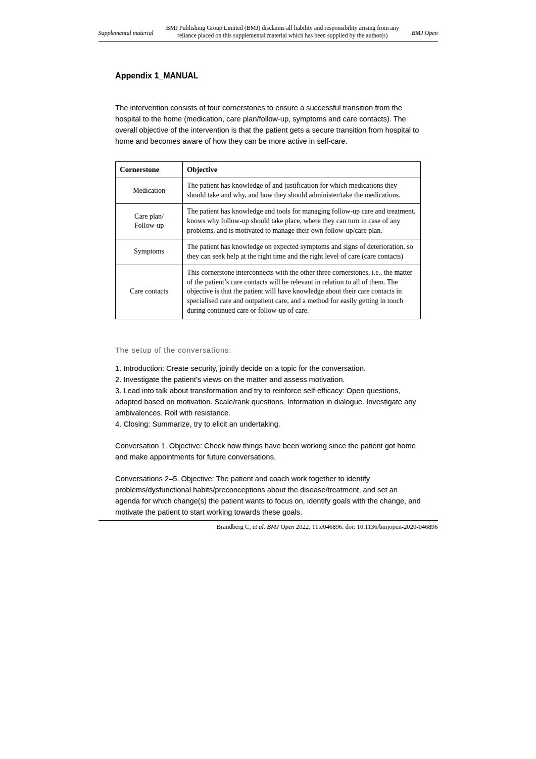Supplemental material
BMJ Publishing Group Limited (BMJ) disclaims all liability and responsibility arising from any reliance placed on this supplemental material which has been supplied by the author(s)
BMJ Open
Appendix 1_MANUAL
The intervention consists of four cornerstones to ensure a successful transition from the hospital to the home (medication, care plan/follow-up, symptoms and care contacts). The overall objective of the intervention is that the patient gets a secure transition from hospital to home and becomes aware of how they can be more active in self-care.
| Cornerstone | Objective |
| --- | --- |
| Medication | The patient has knowledge of and justification for which medications they should take and why, and how they should administer/take the medications. |
| Care plan/ Follow-up | The patient has knowledge and tools for managing follow-up care and treatment, knows why follow-up should take place, where they can turn in case of any problems, and is motivated to manage their own follow-up/care plan. |
| Symptoms | The patient has knowledge on expected symptoms and signs of deterioration, so they can seek help at the right time and the right level of care (care contacts) |
| Care contacts | This cornerstone interconnects with the other three cornerstones, i.e., the matter of the patient’s care contacts will be relevant in relation to all of them. The objective is that the patient will have knowledge about their care contacts in specialised care and outpatient care, and a method for easily getting in touch during continued care or follow-up of care. |
The setup of the conversations:
1. Introduction: Create security, jointly decide on a topic for the conversation.
2. Investigate the patient’s views on the matter and assess motivation.
3. Lead into talk about transformation and try to reinforce self-efficacy: Open questions, adapted based on motivation. Scale/rank questions. Information in dialogue. Investigate any ambivalences. Roll with resistance.
4. Closing: Summarize, try to elicit an undertaking.
Conversation 1. Objective: Check how things have been working since the patient got home and make appointments for future conversations.
Conversations 2–5. Objective: The patient and coach work together to identify problems/dysfunctional habits/preconceptions about the disease/treatment, and set an agenda for which change(s) the patient wants to focus on, identify goals with the change, and motivate the patient to start working towards these goals.
Brandberg C, et al. BMJ Open 2022; 11:e046896. doi: 10.1136/bmjopen-2020-046896